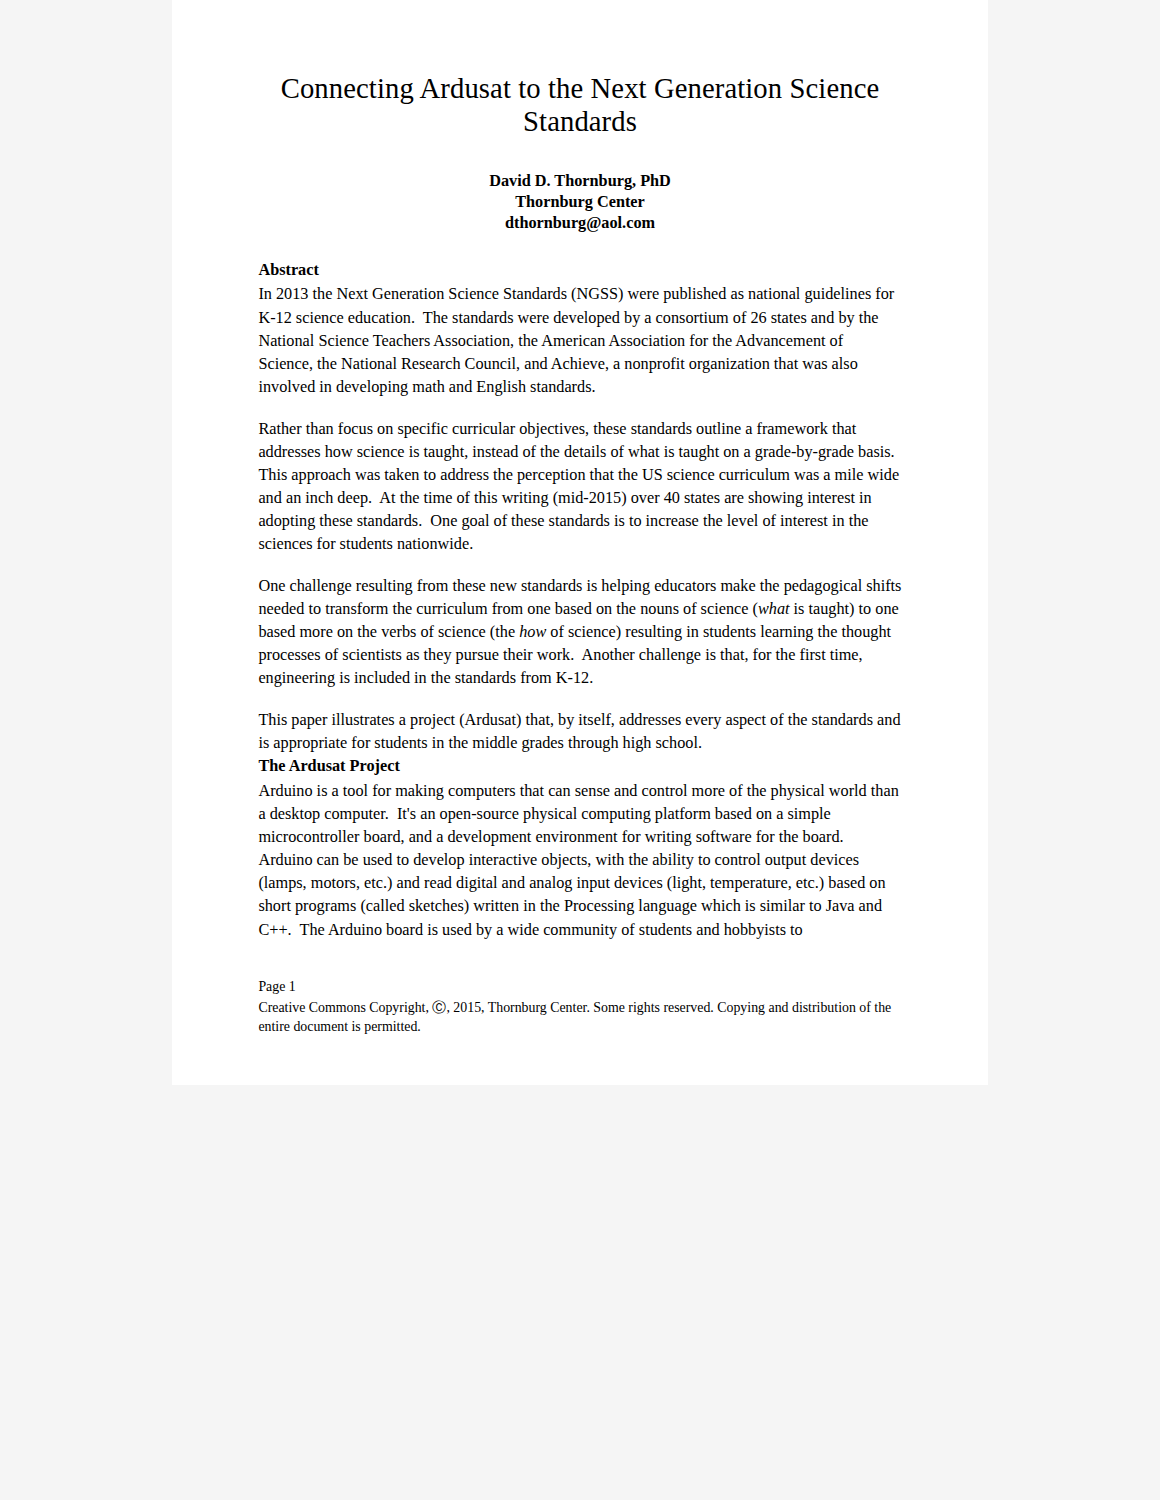Connecting Ardusat to the Next Generation Science Standards
David D. Thornburg, PhD Thornburg Center dthornburg@aol.com
Abstract
In 2013 the Next Generation Science Standards (NGSS) were published as national guidelines for K-12 science education. The standards were developed by a consortium of 26 states and by the National Science Teachers Association, the American Association for the Advancement of Science, the National Research Council, and Achieve, a nonprofit organization that was also involved in developing math and English standards.
Rather than focus on specific curricular objectives, these standards outline a framework that addresses how science is taught, instead of the details of what is taught on a grade-by-grade basis. This approach was taken to address the perception that the US science curriculum was a mile wide and an inch deep. At the time of this writing (mid-2015) over 40 states are showing interest in adopting these standards. One goal of these standards is to increase the level of interest in the sciences for students nationwide.
One challenge resulting from these new standards is helping educators make the pedagogical shifts needed to transform the curriculum from one based on the nouns of science (what is taught) to one based more on the verbs of science (the how of science) resulting in students learning the thought processes of scientists as they pursue their work. Another challenge is that, for the first time, engineering is included in the standards from K-12.
This paper illustrates a project (Ardusat) that, by itself, addresses every aspect of the standards and is appropriate for students in the middle grades through high school.
The Ardusat Project
Arduino is a tool for making computers that can sense and control more of the physical world than a desktop computer. It's an open-source physical computing platform based on a simple microcontroller board, and a development environment for writing software for the board. Arduino can be used to develop interactive objects, with the ability to control output devices (lamps, motors, etc.) and read digital and analog input devices (light, temperature, etc.) based on short programs (called sketches) written in the Processing language which is similar to Java and C++. The Arduino board is used by a wide community of students and hobbyists to
Page 1
Creative Commons Copyright, Ⓒ, 2015, Thornburg Center. Some rights reserved. Copying and distribution of the entire document is permitted.